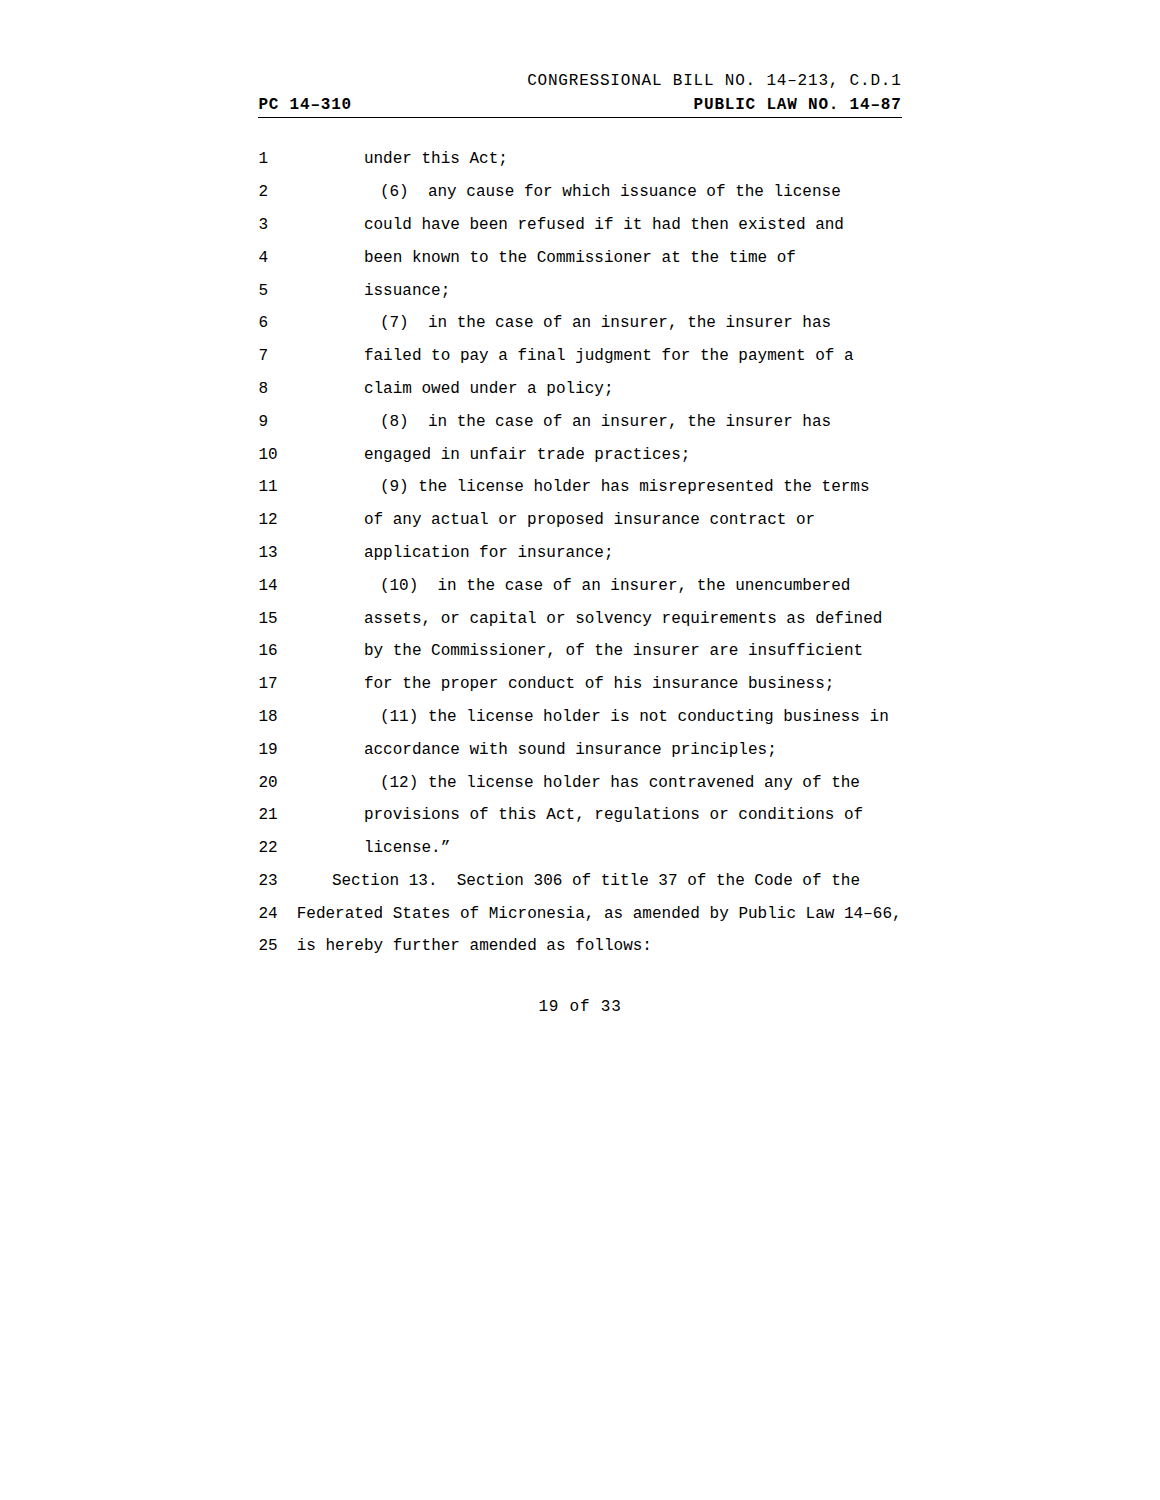CONGRESSIONAL BILL NO. 14–213, C.D.1
PC 14–310 PUBLIC LAW NO. 14–87
| 1 | under this Act; |
| 2 | (6) any cause for which issuance of the license |
| 3 | could have been refused if it had then existed and |
| 4 | been known to the Commissioner at the time of |
| 5 | issuance; |
| 6 | (7) in the case of an insurer, the insurer has |
| 7 | failed to pay a final judgment for the payment of a |
| 8 | claim owed under a policy; |
| 9 | (8) in the case of an insurer, the insurer has |
| 10 | engaged in unfair trade practices; |
| 11 | (9) the license holder has misrepresented the terms |
| 12 | of any actual or proposed insurance contract or |
| 13 | application for insurance; |
| 14 | (10) in the case of an insurer, the unencumbered |
| 15 | assets, or capital or solvency requirements as defined |
| 16 | by the Commissioner, of the insurer are insufficient |
| 17 | for the proper conduct of his insurance business; |
| 18 | (11) the license holder is not conducting business in |
| 19 | accordance with sound insurance principles; |
| 20 | (12) the license holder has contravened any of the |
| 21 | provisions of this Act, regulations or conditions of |
| 22 | license.” |
| 23 | Section 13. Section 306 of title 37 of the Code of the |
| 24 | Federated States of Micronesia, as amended by Public Law 14–66, |
| 25 | is hereby further amended as follows: |
19 of 33